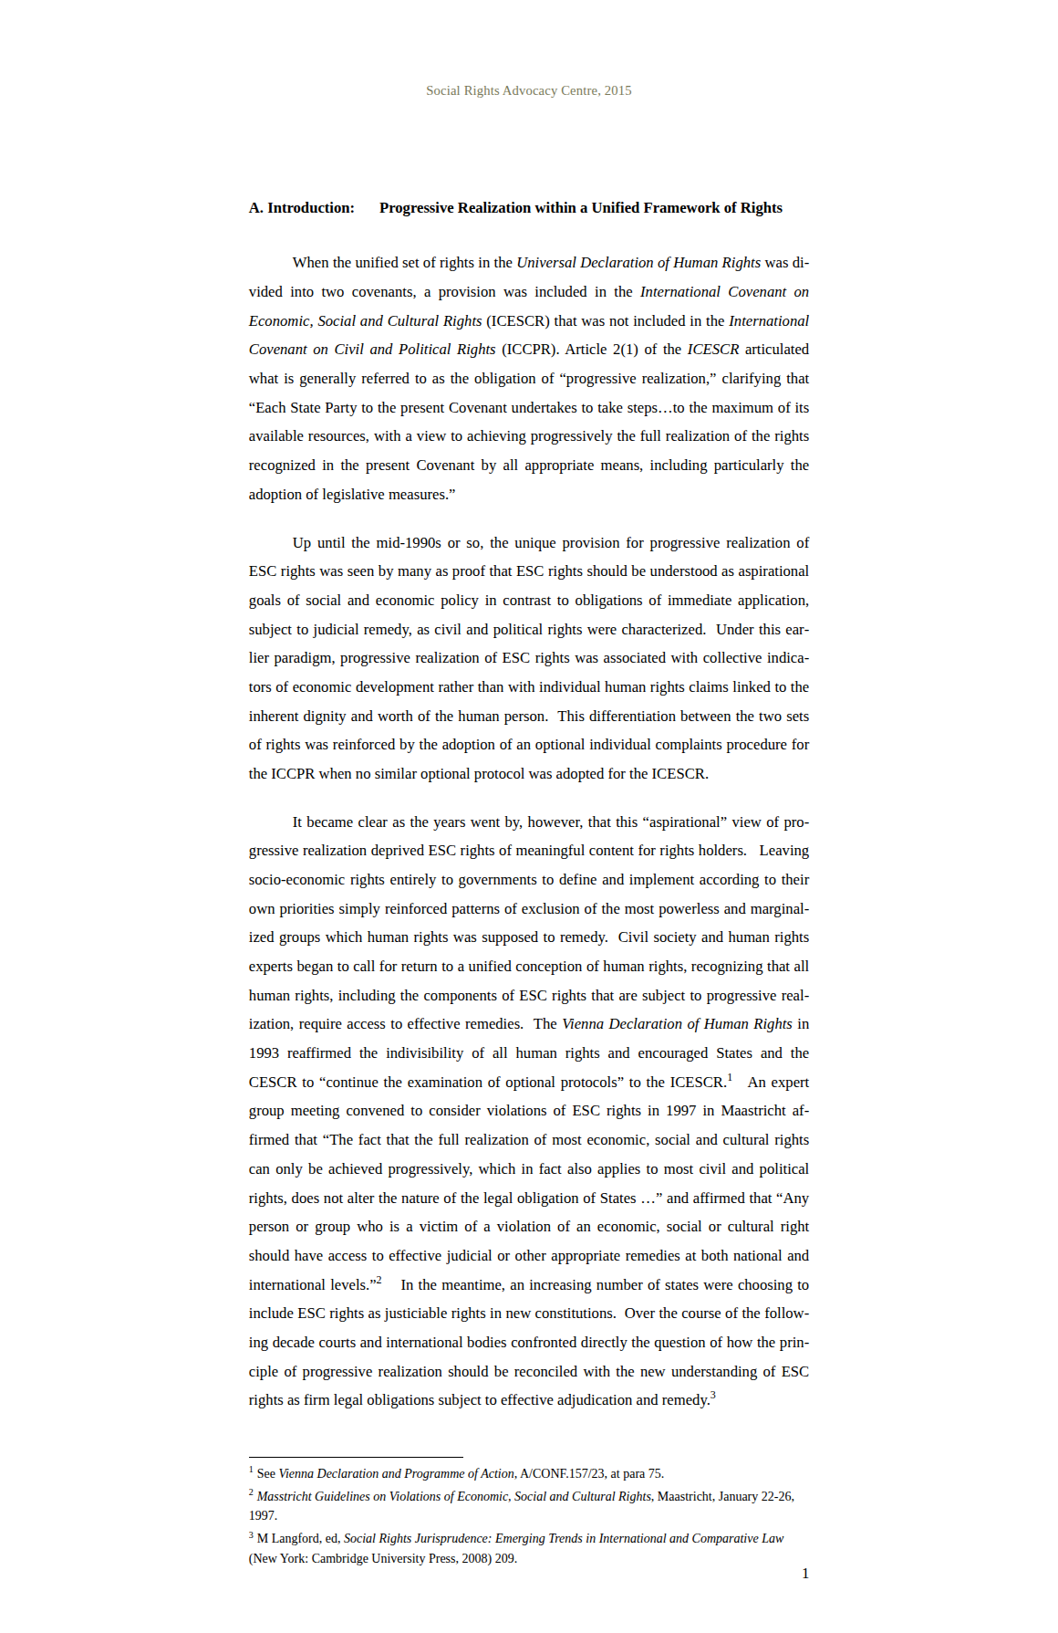Social Rights Advocacy Centre, 2015
A. Introduction: Progressive Realization within a Unified Framework of Rights
When the unified set of rights in the Universal Declaration of Human Rights was divided into two covenants, a provision was included in the International Covenant on Economic, Social and Cultural Rights (ICESCR) that was not included in the International Covenant on Civil and Political Rights (ICCPR). Article 2(1) of the ICESCR articulated what is generally referred to as the obligation of “progressive realization,” clarifying that “Each State Party to the present Covenant undertakes to take steps…to the maximum of its available resources, with a view to achieving progressively the full realization of the rights recognized in the present Covenant by all appropriate means, including particularly the adoption of legislative measures.”
Up until the mid-1990s or so, the unique provision for progressive realization of ESC rights was seen by many as proof that ESC rights should be understood as aspirational goals of social and economic policy in contrast to obligations of immediate application, subject to judicial remedy, as civil and political rights were characterized. Under this earlier paradigm, progressive realization of ESC rights was associated with collective indicators of economic development rather than with individual human rights claims linked to the inherent dignity and worth of the human person. This differentiation between the two sets of rights was reinforced by the adoption of an optional individual complaints procedure for the ICCPR when no similar optional protocol was adopted for the ICESCR.
It became clear as the years went by, however, that this “aspirational” view of progressive realization deprived ESC rights of meaningful content for rights holders. Leaving socio-economic rights entirely to governments to define and implement according to their own priorities simply reinforced patterns of exclusion of the most powerless and marginalized groups which human rights was supposed to remedy. Civil society and human rights experts began to call for return to a unified conception of human rights, recognizing that all human rights, including the components of ESC rights that are subject to progressive realization, require access to effective remedies. The Vienna Declaration of Human Rights in 1993 reaffirmed the indivisibility of all human rights and encouraged States and the CESCR to “continue the examination of optional protocols” to the ICESCR.1 An expert group meeting convened to consider violations of ESC rights in 1997 in Maastricht affirmed that “The fact that the full realization of most economic, social and cultural rights can only be achieved progressively, which in fact also applies to most civil and political rights, does not alter the nature of the legal obligation of States …” and affirmed that “Any person or group who is a victim of a violation of an economic, social or cultural right should have access to effective judicial or other appropriate remedies at both national and international levels.”2 In the meantime, an increasing number of states were choosing to include ESC rights as justiciable rights in new constitutions. Over the course of the following decade courts and international bodies confronted directly the question of how the principle of progressive realization should be reconciled with the new understanding of ESC rights as firm legal obligations subject to effective adjudication and remedy.3
1 See Vienna Declaration and Programme of Action, A/CONF.157/23, at para 75.
2 Masstricht Guidelines on Violations of Economic, Social and Cultural Rights, Maastricht, January 22-26, 1997.
3 M Langford, ed, Social Rights Jurisprudence: Emerging Trends in International and Comparative Law (New York: Cambridge University Press, 2008) 209.
1